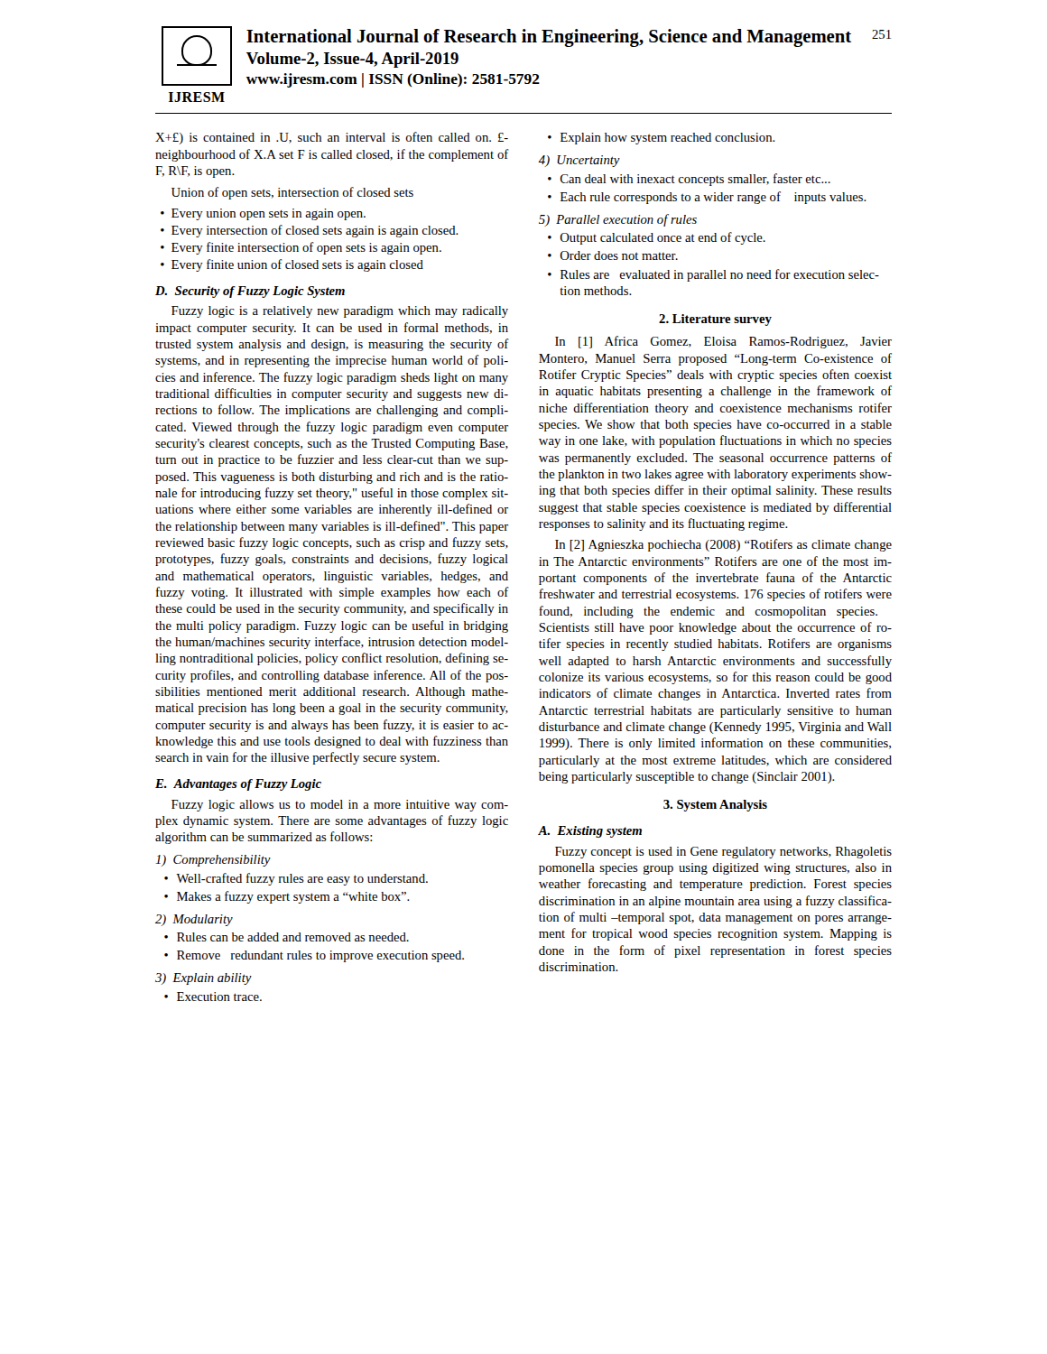IJRESM
International Journal of Research in Engineering, Science and Management
Volume-2, Issue-4, April-2019
www.ijresm.com | ISSN (Online): 2581-5792
251
X+£) is contained in .U, such an interval is often called on. £-neighbourhood of X.A set F is called closed, if the complement of F, R\F, is open.
Union of open sets, intersection of closed sets
Every union open sets in again open.
Every intersection of closed sets again is again closed.
Every finite intersection of open sets is again open.
Every finite union of closed sets is again closed
D. Security of Fuzzy Logic System
Fuzzy logic is a relatively new paradigm which may radically impact computer security. It can be used in formal methods, in trusted system analysis and design, is measuring the security of systems, and in representing the imprecise human world of policies and inference. The fuzzy logic paradigm sheds light on many traditional difficulties in computer security and suggests new directions to follow. The implications are challenging and complicated. Viewed through the fuzzy logic paradigm even computer security's clearest concepts, such as the Trusted Computing Base, turn out in practice to be fuzzier and less clear-cut than we supposed. This vagueness is both disturbing and rich and is the rationale for introducing fuzzy set theory," useful in those complex situations where either some variables are inherently ill-defined or the relationship between many variables is ill-defined". This paper reviewed basic fuzzy logic concepts, such as crisp and fuzzy sets, prototypes, fuzzy goals, constraints and decisions, fuzzy logical and mathematical operators, linguistic variables, hedges, and fuzzy voting. It illustrated with simple examples how each of these could be used in the security community, and specifically in the multi policy paradigm. Fuzzy logic can be useful in bridging the human/machines security interface, intrusion detection modelling nontraditional policies, policy conflict resolution, defining security profiles, and controlling database inference. All of the possibilities mentioned merit additional research. Although mathematical precision has long been a goal in the security community, computer security is and always has been fuzzy, it is easier to acknowledge this and use tools designed to deal with fuzziness than search in vain for the illusive perfectly secure system.
E. Advantages of Fuzzy Logic
Fuzzy logic allows us to model in a more intuitive way complex dynamic system. There are some advantages of fuzzy logic algorithm can be summarized as follows:
1) Comprehensibility
Well-crafted fuzzy rules are easy to understand.
Makes a fuzzy expert system a “white box”.
2) Modularity
Rules can be added and removed as needed.
Remove redundant rules to improve execution speed.
3) Explain ability
Execution trace.
Explain how system reached conclusion.
4) Uncertainty
Can deal with inexact concepts smaller, faster etc...
Each rule corresponds to a wider range of inputs values.
5) Parallel execution of rules
Output calculated once at end of cycle.
Order does not matter.
Rules are evaluated in parallel no need for execution selection methods.
2. Literature survey
In [1] Africa Gomez, Eloisa Ramos-Rodriguez, Javier Montero, Manuel Serra proposed “Long-term Co-existence of Rotifer Cryptic Species” deals with cryptic species often coexist in aquatic habitats presenting a challenge in the framework of niche differentiation theory and coexistence mechanisms rotifer species. We show that both species have co-occurred in a stable way in one lake, with population fluctuations in which no species was permanently excluded. The seasonal occurrence patterns of the plankton in two lakes agree with laboratory experiments showing that both species differ in their optimal salinity. These results suggest that stable species coexistence is mediated by differential responses to salinity and its fluctuating regime.
In [2] Agnieszka pochiecha (2008) “Rotifers as climate change in The Antarctic environments” Rotifers are one of the most important components of the invertebrate fauna of the Antarctic freshwater and terrestrial ecosystems. 176 species of rotifers were found, including the endemic and cosmopolitan species. Scientists still have poor knowledge about the occurrence of rotifer species in recently studied habitats. Rotifers are organisms well adapted to harsh Antarctic environments and successfully colonize its various ecosystems, so for this reason could be good indicators of climate changes in Antarctica. Inverted rates from Antarctic terrestrial habitats are particularly sensitive to human disturbance and climate change (Kennedy 1995, Virginia and Wall 1999). There is only limited information on these communities, particularly at the most extreme latitudes, which are considered being particularly susceptible to change (Sinclair 2001).
3. System Analysis
A. Existing system
Fuzzy concept is used in Gene regulatory networks, Rhagoletis pomonella species group using digitized wing structures, also in weather forecasting and temperature prediction. Forest species discrimination in an alpine mountain area using a fuzzy classification of multi –temporal spot, data management on pores arrangement for tropical wood species recognition system. Mapping is done in the form of pixel representation in forest species discrimination.